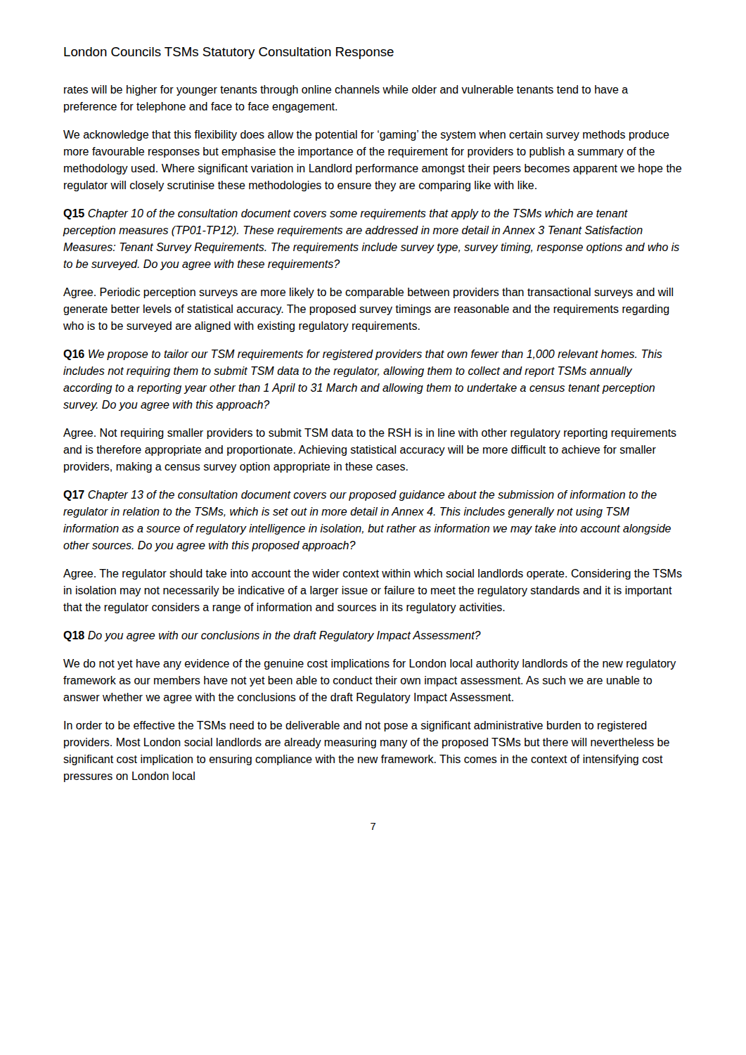London Councils TSMs Statutory Consultation Response
rates will be higher for younger tenants through online channels while older and vulnerable tenants tend to have a preference for telephone and face to face engagement.
We acknowledge that this flexibility does allow the potential for ‘gaming’ the system when certain survey methods produce more favourable responses but emphasise the importance of the requirement for providers to publish a summary of the methodology used. Where significant variation in Landlord performance amongst their peers becomes apparent we hope the regulator will closely scrutinise these methodologies to ensure they are comparing like with like.
Q15 Chapter 10 of the consultation document covers some requirements that apply to the TSMs which are tenant perception measures (TP01-TP12). These requirements are addressed in more detail in Annex 3 Tenant Satisfaction Measures: Tenant Survey Requirements. The requirements include survey type, survey timing, response options and who is to be surveyed. Do you agree with these requirements?
Agree. Periodic perception surveys are more likely to be comparable between providers than transactional surveys and will generate better levels of statistical accuracy. The proposed survey timings are reasonable and the requirements regarding who is to be surveyed are aligned with existing regulatory requirements.
Q16 We propose to tailor our TSM requirements for registered providers that own fewer than 1,000 relevant homes. This includes not requiring them to submit TSM data to the regulator, allowing them to collect and report TSMs annually according to a reporting year other than 1 April to 31 March and allowing them to undertake a census tenant perception survey. Do you agree with this approach?
Agree. Not requiring smaller providers to submit TSM data to the RSH is in line with other regulatory reporting requirements and is therefore appropriate and proportionate. Achieving statistical accuracy will be more difficult to achieve for smaller providers, making a census survey option appropriate in these cases.
Q17 Chapter 13 of the consultation document covers our proposed guidance about the submission of information to the regulator in relation to the TSMs, which is set out in more detail in Annex 4. This includes generally not using TSM information as a source of regulatory intelligence in isolation, but rather as information we may take into account alongside other sources. Do you agree with this proposed approach?
Agree. The regulator should take into account the wider context within which social landlords operate. Considering the TSMs in isolation may not necessarily be indicative of a larger issue or failure to meet the regulatory standards and it is important that the regulator considers a range of information and sources in its regulatory activities.
Q18 Do you agree with our conclusions in the draft Regulatory Impact Assessment?
We do not yet have any evidence of the genuine cost implications for London local authority landlords of the new regulatory framework as our members have not yet been able to conduct their own impact assessment. As such we are unable to answer whether we agree with the conclusions of the draft Regulatory Impact Assessment.
In order to be effective the TSMs need to be deliverable and not pose a significant administrative burden to registered providers. Most London social landlords are already measuring many of the proposed TSMs but there will nevertheless be significant cost implication to ensuring compliance with the new framework. This comes in the context of intensifying cost pressures on London local
7